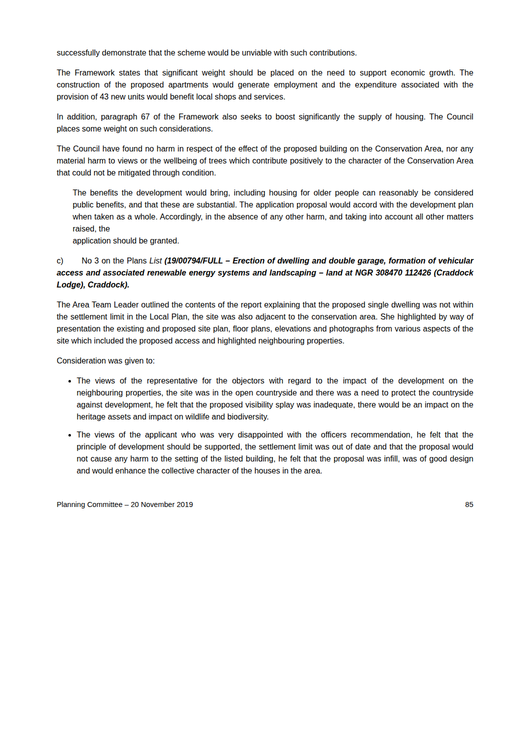successfully demonstrate that the scheme would be unviable with such contributions.
The Framework states that significant weight should be placed on the need to support economic growth. The construction of the proposed apartments would generate employment and the expenditure associated with the provision of 43 new units would benefit local shops and services.
In addition, paragraph 67 of the Framework also seeks to boost significantly the supply of housing. The Council places some weight on such considerations.
The Council have found no harm in respect of the effect of the proposed building on the Conservation Area, nor any material harm to views or the wellbeing of trees which contribute positively to the character of the Conservation Area that could not be mitigated through condition.
The benefits the development would bring, including housing for older people can reasonably be considered public benefits, and that these are substantial. The application proposal would accord with the development plan when taken as a whole. Accordingly, in the absence of any other harm, and taking into account all other matters raised, the
application should be granted.
c) No 3 on the Plans List (19/00794/FULL – Erection of dwelling and double garage, formation of vehicular access and associated renewable energy systems and landscaping – land at NGR 308470 112426 (Craddock Lodge), Craddock).
The Area Team Leader outlined the contents of the report explaining that the proposed single dwelling was not within the settlement limit in the Local Plan, the site was also adjacent to the conservation area. She highlighted by way of presentation the existing and proposed site plan, floor plans, elevations and photographs from various aspects of the site which included the proposed access and highlighted neighbouring properties.
Consideration was given to:
The views of the representative for the objectors with regard to the impact of the development on the neighbouring properties, the site was in the open countryside and there was a need to protect the countryside against development, he felt that the proposed visibility splay was inadequate, there would be an impact on the heritage assets and impact on wildlife and biodiversity.
The views of the applicant who was very disappointed with the officers recommendation, he felt that the principle of development should be supported, the settlement limit was out of date and that the proposal would not cause any harm to the setting of the listed building, he felt that the proposal was infill, was of good design and would enhance the collective character of the houses in the area.
Planning Committee – 20 November 2019 85